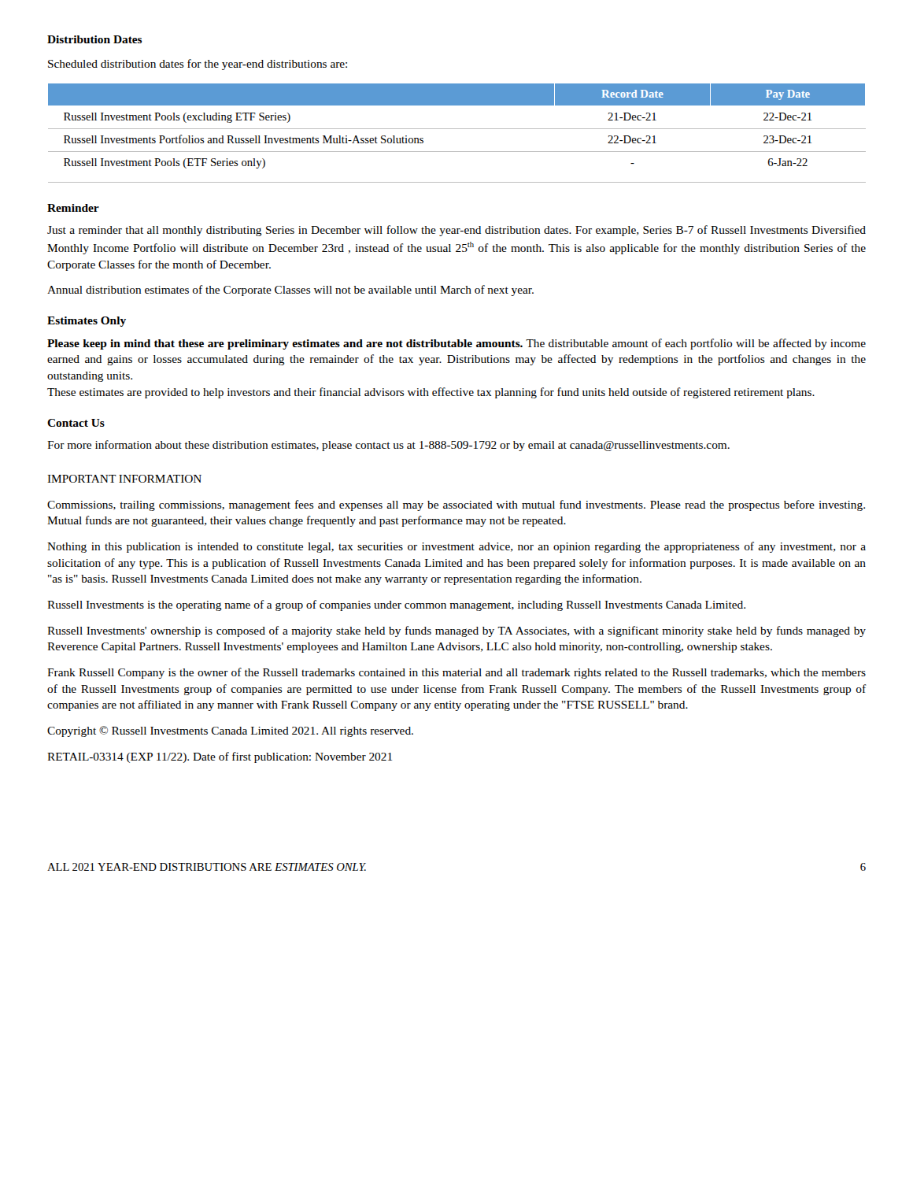Distribution Dates
Scheduled distribution dates for the year-end distributions are:
| | Record Date | Pay Date |
| --- | --- | --- |
| Russell Investment Pools (excluding ETF Series) | 21-Dec-21 | 22-Dec-21 |
| Russell Investments Portfolios and Russell Investments Multi-Asset Solutions | 22-Dec-21 | 23-Dec-21 |
| Russell Investment Pools (ETF Series only) | - | 6-Jan-22 |
Reminder
Just a reminder that all monthly distributing Series in December will follow the year-end distribution dates. For example, Series B-7 of Russell Investments Diversified Monthly Income Portfolio will distribute on December 23rd , instead of the usual 25th of the month. This is also applicable for the monthly distribution Series of the Corporate Classes for the month of December.
Annual distribution estimates of the Corporate Classes will not be available until March of next year.
Estimates Only
Please keep in mind that these are preliminary estimates and are not distributable amounts. The distributable amount of each portfolio will be affected by income earned and gains or losses accumulated during the remainder of the tax year. Distributions may be affected by redemptions in the portfolios and changes in the outstanding units.
These estimates are provided to help investors and their financial advisors with effective tax planning for fund units held outside of registered retirement plans.
Contact Us
For more information about these distribution estimates, please contact us at 1-888-509-1792 or by email at canada@russellinvestments.com.
IMPORTANT INFORMATION
Commissions, trailing commissions, management fees and expenses all may be associated with mutual fund investments. Please read the prospectus before investing. Mutual funds are not guaranteed, their values change frequently and past performance may not be repeated.
Nothing in this publication is intended to constitute legal, tax securities or investment advice, nor an opinion regarding the appropriateness of any investment, nor a solicitation of any type. This is a publication of Russell Investments Canada Limited and has been prepared solely for information purposes. It is made available on an "as is" basis. Russell Investments Canada Limited does not make any warranty or representation regarding the information.
Russell Investments is the operating name of a group of companies under common management, including Russell Investments Canada Limited.
Russell Investments' ownership is composed of a majority stake held by funds managed by TA Associates, with a significant minority stake held by funds managed by Reverence Capital Partners. Russell Investments' employees and Hamilton Lane Advisors, LLC also hold minority, non-controlling, ownership stakes.
Frank Russell Company is the owner of the Russell trademarks contained in this material and all trademark rights related to the Russell trademarks, which the members of the Russell Investments group of companies are permitted to use under license from Frank Russell Company. The members of the Russell Investments group of companies are not affiliated in any manner with Frank Russell Company or any entity operating under the "FTSE RUSSELL" brand.
Copyright © Russell Investments Canada Limited 2021. All rights reserved.
RETAIL-03314 (EXP 11/22). Date of first publication: November 2021
ALL 2021 YEAR-END DISTRIBUTIONS ARE ESTIMATES ONLY. 6